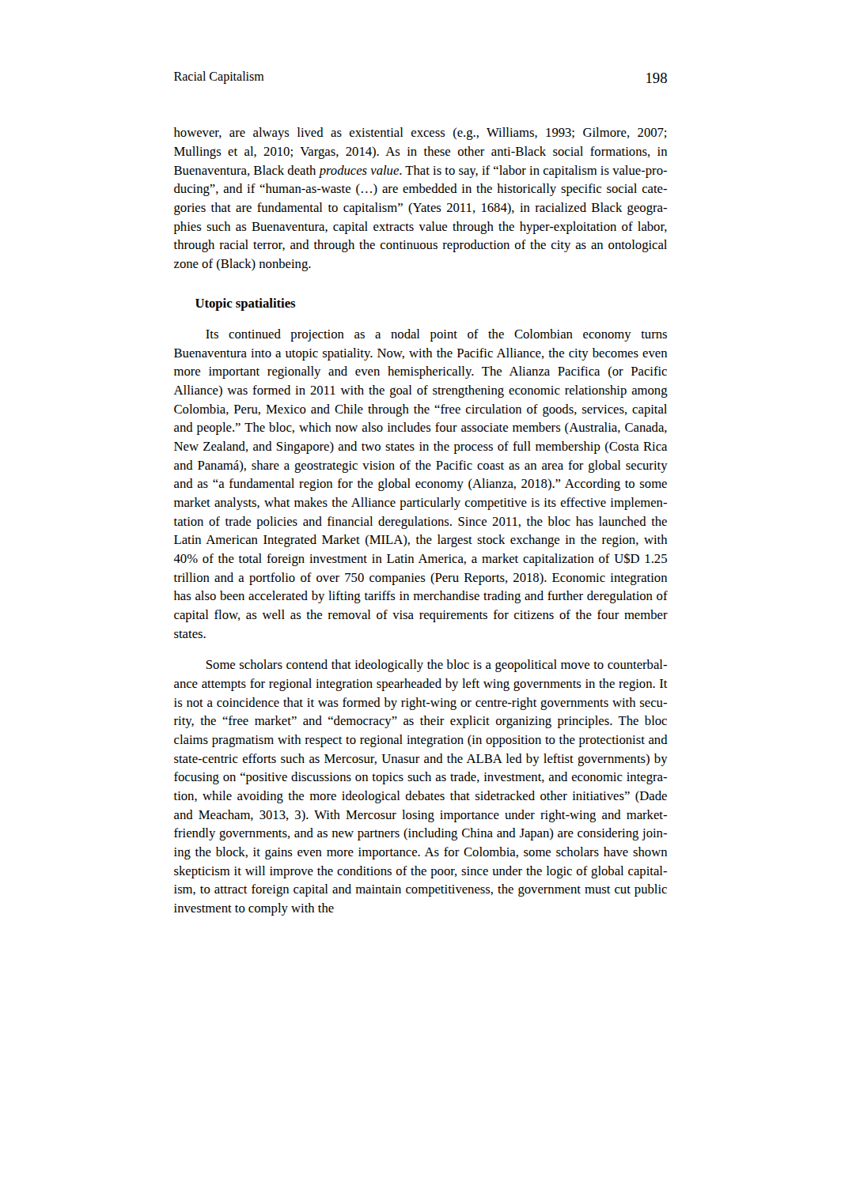Racial Capitalism 198
however, are always lived as existential excess (e.g., Williams, 1993; Gilmore, 2007; Mullings et al, 2010; Vargas, 2014). As in these other anti-Black social formations, in Buenaventura, Black death produces value. That is to say, if “labor in capitalism is value-producing”, and if “human-as-waste (…) are embedded in the historically specific social categories that are fundamental to capitalism” (Yates 2011, 1684), in racialized Black geographies such as Buenaventura, capital extracts value through the hyper-exploitation of labor, through racial terror, and through the continuous reproduction of the city as an ontological zone of (Black) nonbeing.
Utopic spatialities
Its continued projection as a nodal point of the Colombian economy turns Buenaventura into a utopic spatiality. Now, with the Pacific Alliance, the city becomes even more important regionally and even hemispherically. The Alianza Pacifica (or Pacific Alliance) was formed in 2011 with the goal of strengthening economic relationship among Colombia, Peru, Mexico and Chile through the “free circulation of goods, services, capital and people.” The bloc, which now also includes four associate members (Australia, Canada, New Zealand, and Singapore) and two states in the process of full membership (Costa Rica and Panamá), share a geostrategic vision of the Pacific coast as an area for global security and as “a fundamental region for the global economy (Alianza, 2018).” According to some market analysts, what makes the Alliance particularly competitive is its effective implementation of trade policies and financial deregulations. Since 2011, the bloc has launched the Latin American Integrated Market (MILA), the largest stock exchange in the region, with 40% of the total foreign investment in Latin America, a market capitalization of U$D 1.25 trillion and a portfolio of over 750 companies (Peru Reports, 2018). Economic integration has also been accelerated by lifting tariffs in merchandise trading and further deregulation of capital flow, as well as the removal of visa requirements for citizens of the four member states.
Some scholars contend that ideologically the bloc is a geopolitical move to counterbalance attempts for regional integration spearheaded by left wing governments in the region. It is not a coincidence that it was formed by right-wing or centre-right governments with security, the “free market” and “democracy” as their explicit organizing principles. The bloc claims pragmatism with respect to regional integration (in opposition to the protectionist and state-centric efforts such as Mercosur, Unasur and the ALBA led by leftist governments) by focusing on “positive discussions on topics such as trade, investment, and economic integration, while avoiding the more ideological debates that sidetracked other initiatives” (Dade and Meacham, 3013, 3). With Mercosur losing importance under right-wing and market-friendly governments, and as new partners (including China and Japan) are considering joining the block, it gains even more importance. As for Colombia, some scholars have shown skepticism it will improve the conditions of the poor, since under the logic of global capitalism, to attract foreign capital and maintain competitiveness, the government must cut public investment to comply with the